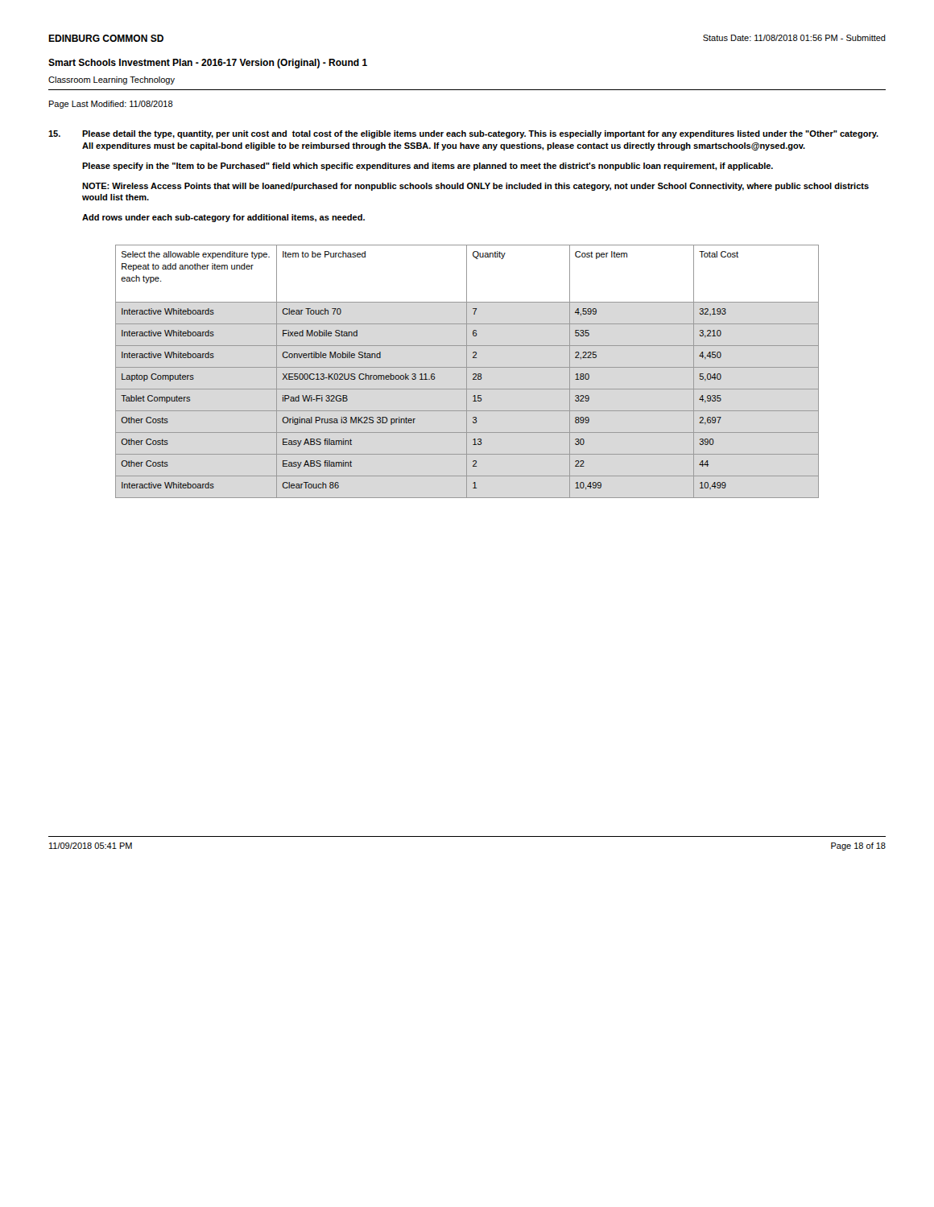Edinburg Common SD Status Date: 11/08/2018 01:56 PM - Submitted
Smart Schools Investment Plan - 2016-17 Version (Original) - Round 1
Classroom Learning Technology
Page Last Modified: 11/08/2018
15.
Please detail the type, quantity, per unit cost and total cost of the eligible items under each sub-category. This is especially important for any expenditures listed under the "Other" category. All expenditures must be capital-bond eligible to be reimbursed through the SSBA. If you have any questions, please contact us directly through smartschools@nysed.gov.
Please specify in the "Item to be Purchased" field which specific expenditures and items are planned to meet the district's nonpublic loan requirement, if applicable.
NOTE: Wireless Access Points that will be loaned/purchased for nonpublic schools should ONLY be included in this category, not under School Connectivity, where public school districts would list them.
Add rows under each sub-category for additional items, as needed.
| Select the allowable expenditure type. Repeat to add another item under each type. | Item to be Purchased | Quantity | Cost per Item | Total Cost |
| --- | --- | --- | --- | --- |
| Interactive Whiteboards | Clear Touch 70 | 7 | 4,599 | 32,193 |
| Interactive Whiteboards | Fixed Mobile Stand | 6 | 535 | 3,210 |
| Interactive Whiteboards | Convertible Mobile Stand | 2 | 2,225 | 4,450 |
| Laptop Computers | XE500C13-K02US Chromebook 3 11.6 | 28 | 180 | 5,040 |
| Tablet Computers | iPad Wi-Fi 32GB | 15 | 329 | 4,935 |
| Other Costs | Original Prusa i3 MK2S 3D printer | 3 | 899 | 2,697 |
| Other Costs | Easy ABS filamint | 13 | 30 | 390 |
| Other Costs | Easy ABS filamint | 2 | 22 | 44 |
| Interactive Whiteboards | ClearTouch 86 | 1 | 10,499 | 10,499 |
11/09/2018 05:41 PM Page 18 of 18